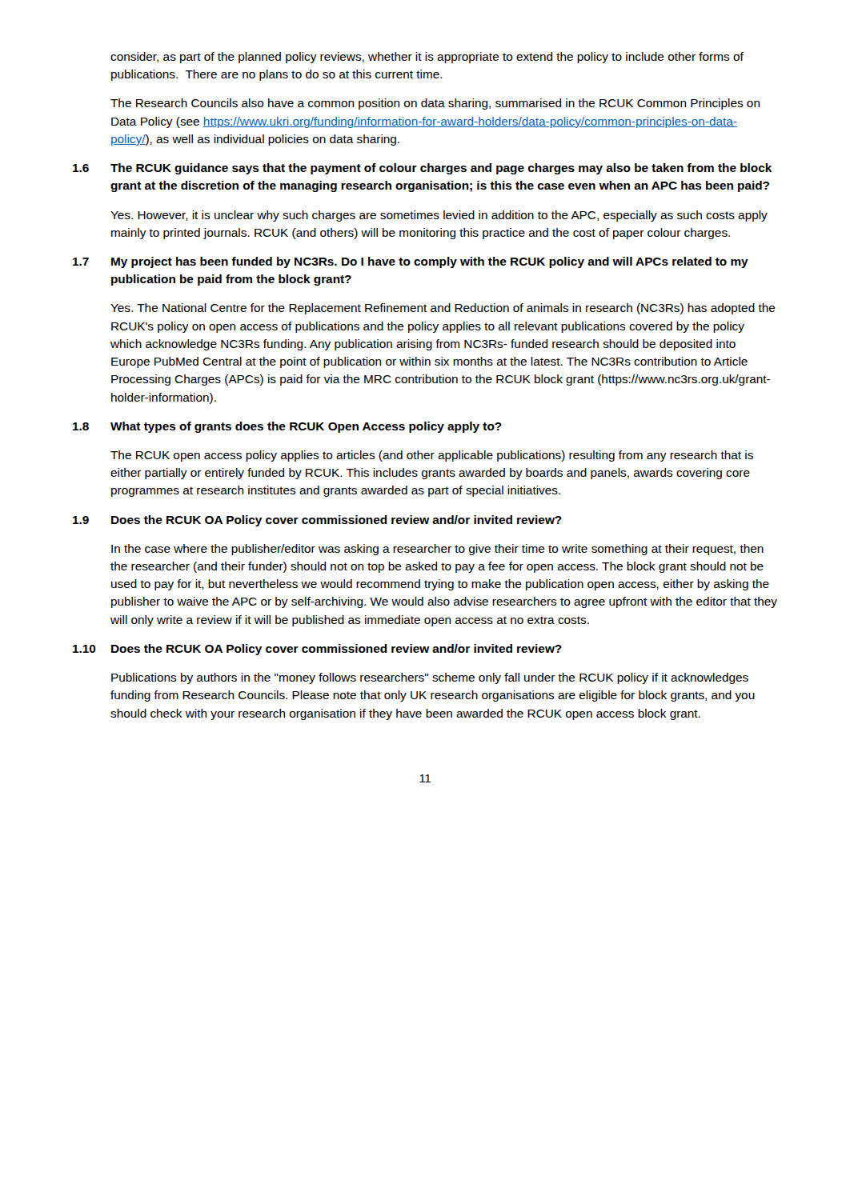consider, as part of the planned policy reviews, whether it is appropriate to extend the policy to include other forms of publications. There are no plans to do so at this current time.
The Research Councils also have a common position on data sharing, summarised in the RCUK Common Principles on Data Policy (see https://www.ukri.org/funding/information-for-award-holders/data-policy/common-principles-on-data-policy/), as well as individual policies on data sharing.
1.6
The RCUK guidance says that the payment of colour charges and page charges may also be taken from the block grant at the discretion of the managing research organisation; is this the case even when an APC has been paid?
Yes. However, it is unclear why such charges are sometimes levied in addition to the APC, especially as such costs apply mainly to printed journals. RCUK (and others) will be monitoring this practice and the cost of paper colour charges.
1.7
My project has been funded by NC3Rs. Do I have to comply with the RCUK policy and will APCs related to my publication be paid from the block grant?
Yes. The National Centre for the Replacement Refinement and Reduction of animals in research (NC3Rs) has adopted the RCUK's policy on open access of publications and the policy applies to all relevant publications covered by the policy which acknowledge NC3Rs funding. Any publication arising from NC3Rs- funded research should be deposited into Europe PubMed Central at the point of publication or within six months at the latest. The NC3Rs contribution to Article Processing Charges (APCs) is paid for via the MRC contribution to the RCUK block grant (https://www.nc3rs.org.uk/grant-holder-information).
1.8
What types of grants does the RCUK Open Access policy apply to?
The RCUK open access policy applies to articles (and other applicable publications) resulting from any research that is either partially or entirely funded by RCUK. This includes grants awarded by boards and panels, awards covering core programmes at research institutes and grants awarded as part of special initiatives.
1.9
Does the RCUK OA Policy cover commissioned review and/or invited review?
In the case where the publisher/editor was asking a researcher to give their time to write something at their request, then the researcher (and their funder) should not on top be asked to pay a fee for open access. The block grant should not be used to pay for it, but nevertheless we would recommend trying to make the publication open access, either by asking the publisher to waive the APC or by self-archiving. We would also advise researchers to agree upfront with the editor that they will only write a review if it will be published as immediate open access at no extra costs.
1.10
Does the RCUK OA Policy cover commissioned review and/or invited review?
Publications by authors in the "money follows researchers" scheme only fall under the RCUK policy if it acknowledges funding from Research Councils. Please note that only UK research organisations are eligible for block grants, and you should check with your research organisation if they have been awarded the RCUK open access block grant.
11